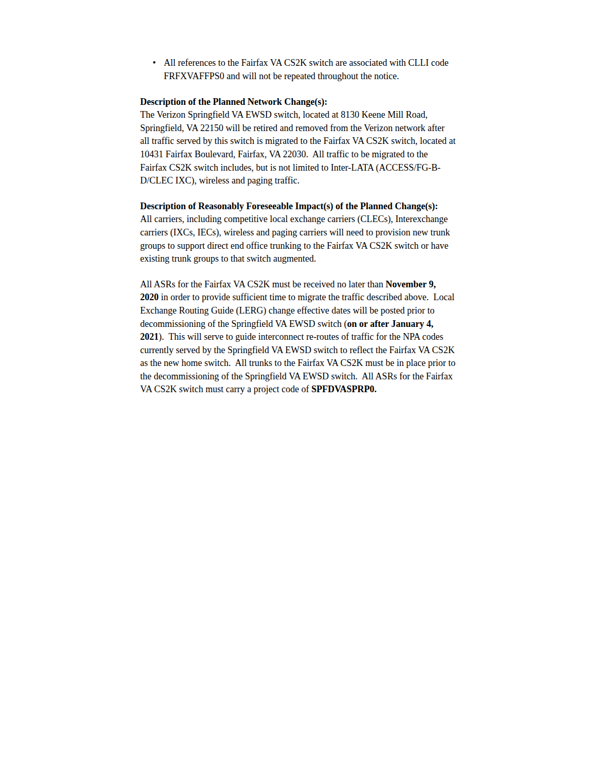All references to the Fairfax VA CS2K switch are associated with CLLI code FRFXVAFFPS0 and will not be repeated throughout the notice.
Description of the Planned Network Change(s):
The Verizon Springfield VA EWSD switch, located at 8130 Keene Mill Road, Springfield, VA 22150 will be retired and removed from the Verizon network after all traffic served by this switch is migrated to the Fairfax VA CS2K switch, located at 10431 Fairfax Boulevard, Fairfax, VA 22030. All traffic to be migrated to the Fairfax CS2K switch includes, but is not limited to Inter-LATA (ACCESS/FG-B-D/CLEC IXC), wireless and paging traffic.
Description of Reasonably Foreseeable Impact(s) of the Planned Change(s):
All carriers, including competitive local exchange carriers (CLECs), Interexchange carriers (IXCs, IECs), wireless and paging carriers will need to provision new trunk groups to support direct end office trunking to the Fairfax VA CS2K switch or have existing trunk groups to that switch augmented.
All ASRs for the Fairfax VA CS2K must be received no later than November 9, 2020 in order to provide sufficient time to migrate the traffic described above. Local Exchange Routing Guide (LERG) change effective dates will be posted prior to decommissioning of the Springfield VA EWSD switch (on or after January 4, 2021). This will serve to guide interconnect re-routes of traffic for the NPA codes currently served by the Springfield VA EWSD switch to reflect the Fairfax VA CS2K as the new home switch. All trunks to the Fairfax VA CS2K must be in place prior to the decommissioning of the Springfield VA EWSD switch. All ASRs for the Fairfax VA CS2K switch must carry a project code of SPFDVASPRP0.